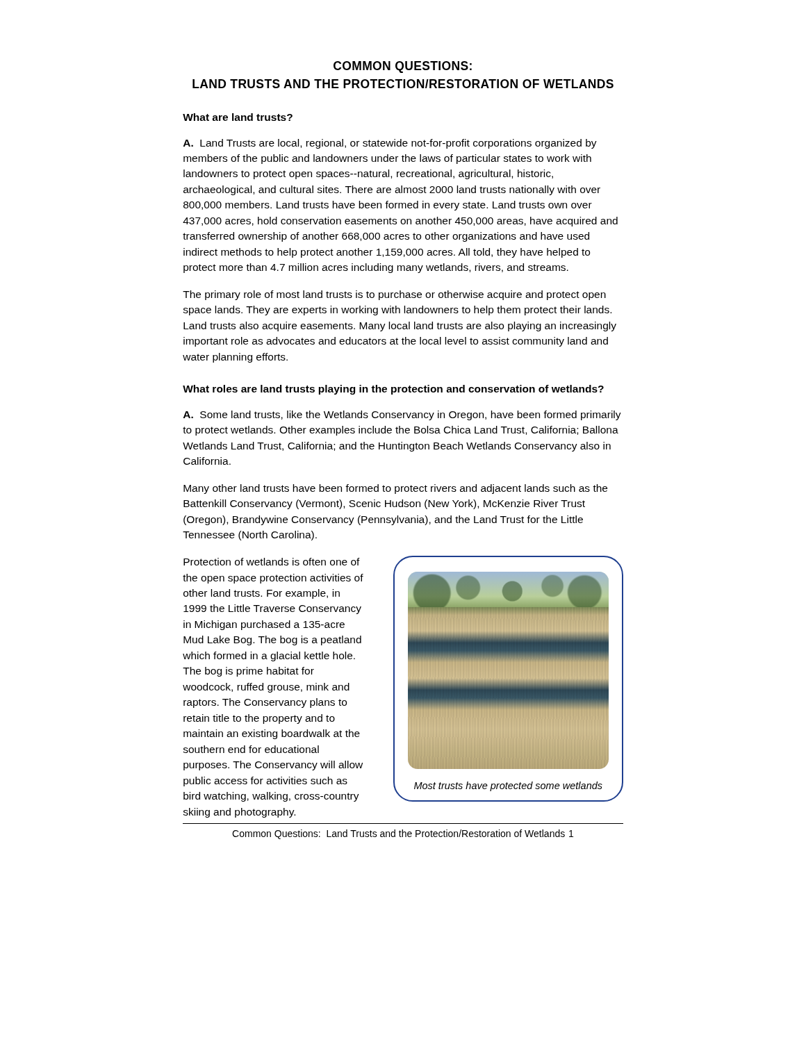COMMON QUESTIONS: LAND TRUSTS AND THE PROTECTION/RESTORATION OF WETLANDS
What are land trusts?
A. Land Trusts are local, regional, or statewide not-for-profit corporations organized by members of the public and landowners under the laws of particular states to work with landowners to protect open spaces--natural, recreational, agricultural, historic, archaeological, and cultural sites. There are almost 2000 land trusts nationally with over 800,000 members. Land trusts have been formed in every state. Land trusts own over 437,000 acres, hold conservation easements on another 450,000 areas, have acquired and transferred ownership of another 668,000 acres to other organizations and have used indirect methods to help protect another 1,159,000 acres. All told, they have helped to protect more than 4.7 million acres including many wetlands, rivers, and streams.
The primary role of most land trusts is to purchase or otherwise acquire and protect open space lands. They are experts in working with landowners to help them protect their lands. Land trusts also acquire easements. Many local land trusts are also playing an increasingly important role as advocates and educators at the local level to assist community land and water planning efforts.
What roles are land trusts playing in the protection and conservation of wetlands?
A. Some land trusts, like the Wetlands Conservancy in Oregon, have been formed primarily to protect wetlands. Other examples include the Bolsa Chica Land Trust, California; Ballona Wetlands Land Trust, California; and the Huntington Beach Wetlands Conservancy also in California.
Many other land trusts have been formed to protect rivers and adjacent lands such as the Battenkill Conservancy (Vermont), Scenic Hudson (New York), McKenzie River Trust (Oregon), Brandywine Conservancy (Pennsylvania), and the Land Trust for the Little Tennessee (North Carolina).
Most trusts have protected some wetlands
Protection of wetlands is often one of the open space protection activities of other land trusts. For example, in 1999 the Little Traverse Conservancy in Michigan purchased a 135-acre Mud Lake Bog. The bog is a peatland which formed in a glacial kettle hole. The bog is prime habitat for woodcock, ruffed grouse, mink and raptors. The Conservancy plans to retain title to the property and to maintain an existing boardwalk at the southern end for educational purposes. The Conservancy will allow public access for activities such as bird watching, walking, cross-country skiing and photography.
Common Questions: Land Trusts and the Protection/Restoration of Wetlands1